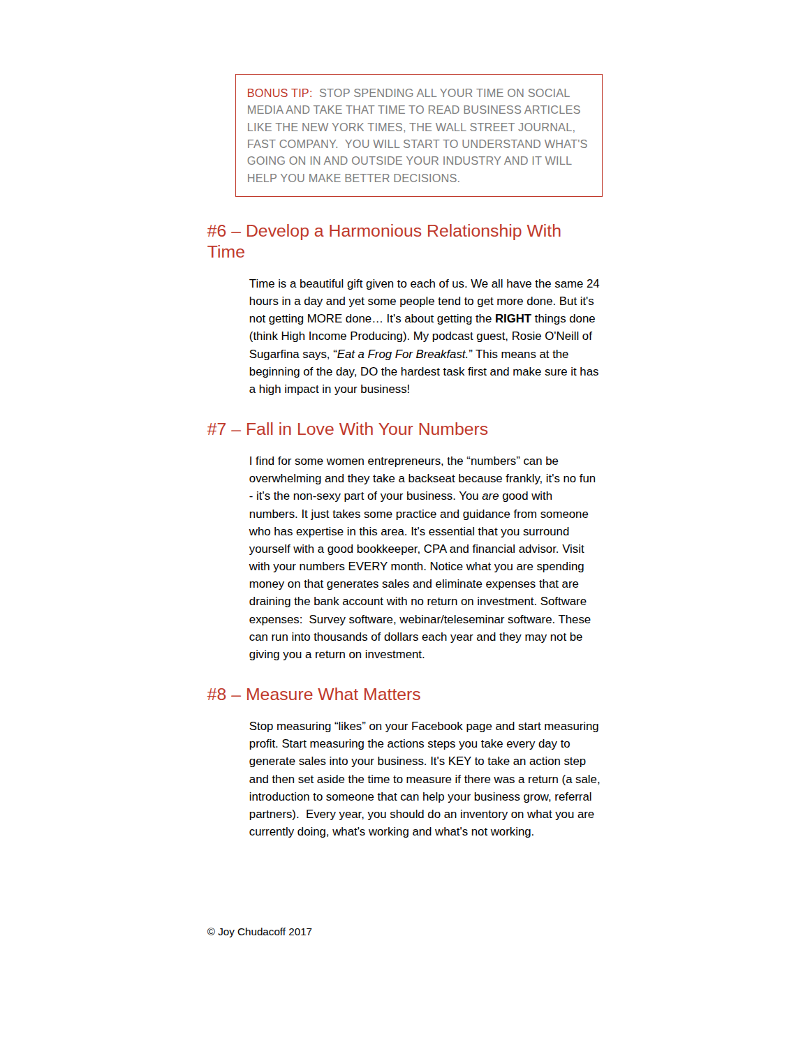BONUS TIP: STOP SPENDING ALL YOUR TIME ON SOCIAL MEDIA AND TAKE THAT TIME TO READ BUSINESS ARTICLES LIKE THE NEW YORK TIMES, THE WALL STREET JOURNAL, FAST COMPANY. YOU WILL START TO UNDERSTAND WHAT'S GOING ON IN AND OUTSIDE YOUR INDUSTRY AND IT WILL HELP YOU MAKE BETTER DECISIONS.
#6 – Develop a Harmonious Relationship With Time
Time is a beautiful gift given to each of us. We all have the same 24 hours in a day and yet some people tend to get more done. But it's not getting MORE done… It's about getting the RIGHT things done (think High Income Producing). My podcast guest, Rosie O'Neill of Sugarfina says, “Eat a Frog For Breakfast.” This means at the beginning of the day, DO the hardest task first and make sure it has a high impact in your business!
#7 – Fall in Love With Your Numbers
I find for some women entrepreneurs, the “numbers” can be overwhelming and they take a backseat because frankly, it's no fun - it's the non-sexy part of your business. You are good with numbers. It just takes some practice and guidance from someone who has expertise in this area. It's essential that you surround yourself with a good bookkeeper, CPA and financial advisor. Visit with your numbers EVERY month. Notice what you are spending money on that generates sales and eliminate expenses that are draining the bank account with no return on investment. Software expenses: Survey software, webinar/teleseminar software. These can run into thousands of dollars each year and they may not be giving you a return on investment.
#8 – Measure What Matters
Stop measuring “likes” on your Facebook page and start measuring profit. Start measuring the actions steps you take every day to generate sales into your business. It's KEY to take an action step and then set aside the time to measure if there was a return (a sale, introduction to someone that can help your business grow, referral partners). Every year, you should do an inventory on what you are currently doing, what's working and what's not working.
© Joy Chudacoff 2017